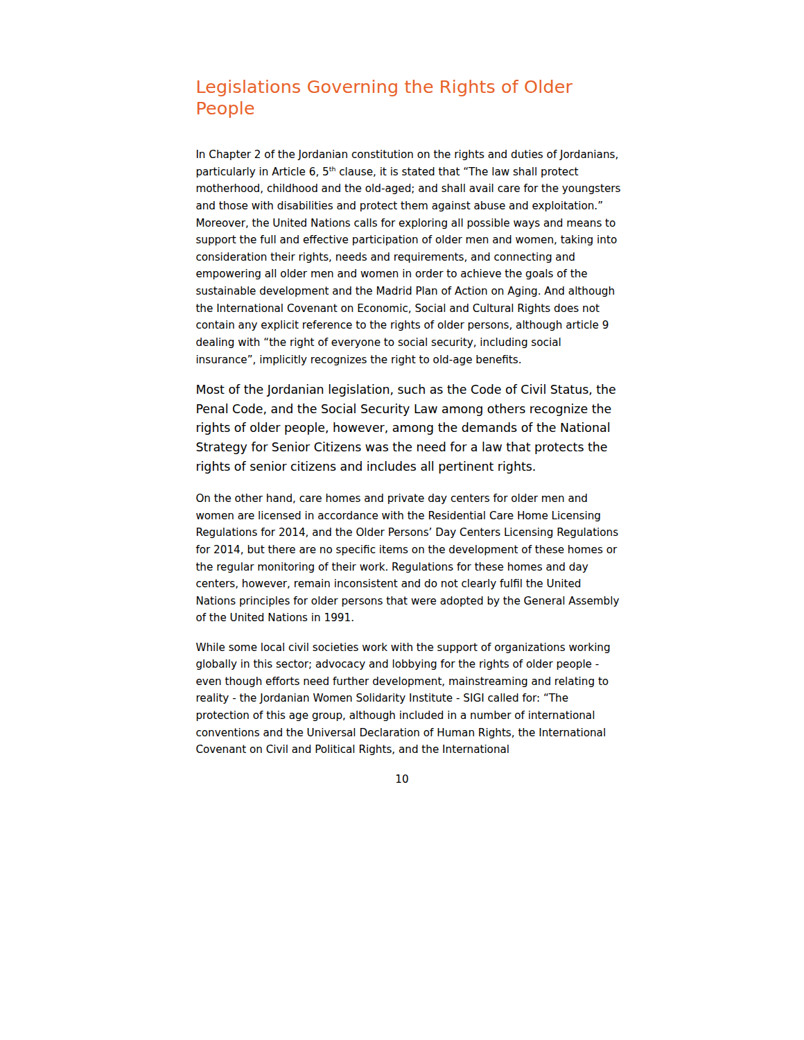Legislations Governing the Rights of Older People
In Chapter 2 of the Jordanian constitution on the rights and duties of Jordanians, particularly in Article 6, 5th clause, it is stated that “The law shall protect motherhood, childhood and the old-aged; and shall avail care for the youngsters and those with disabilities and protect them against abuse and exploitation.” Moreover, the United Nations calls for exploring all possible ways and means to support the full and effective participation of older men and women, taking into consideration their rights, needs and requirements, and connecting and empowering all older men and women in order to achieve the goals of the sustainable development and the Madrid Plan of Action on Aging. And although the International Covenant on Economic, Social and Cultural Rights does not contain any explicit reference to the rights of older persons, although article 9 dealing with “the right of everyone to social security, including social insurance”, implicitly recognizes the right to old-age benefits.
Most of the Jordanian legislation, such as the Code of Civil Status, the Penal Code, and the Social Security Law among others recognize the rights of older people, however, among the demands of the National Strategy for Senior Citizens was the need for a law that protects the rights of senior citizens and includes all pertinent rights.
On the other hand, care homes and private day centers for older men and women are licensed in accordance with the Residential Care Home Licensing Regulations for 2014, and the Older Persons’ Day Centers Licensing Regulations for 2014, but there are no specific items on the development of these homes or the regular monitoring of their work. Regulations for these homes and day centers, however, remain inconsistent and do not clearly fulfil the United Nations principles for older persons that were adopted by the General Assembly of the United Nations in 1991.
While some local civil societies work with the support of organizations working globally in this sector; advocacy and lobbying for the rights of older people - even though efforts need further development, mainstreaming and relating to reality - the Jordanian Women Solidarity Institute - SIGI called for: “The protection of this age group, although included in a number of international conventions and the Universal Declaration of Human Rights, the International Covenant on Civil and Political Rights, and the International
10